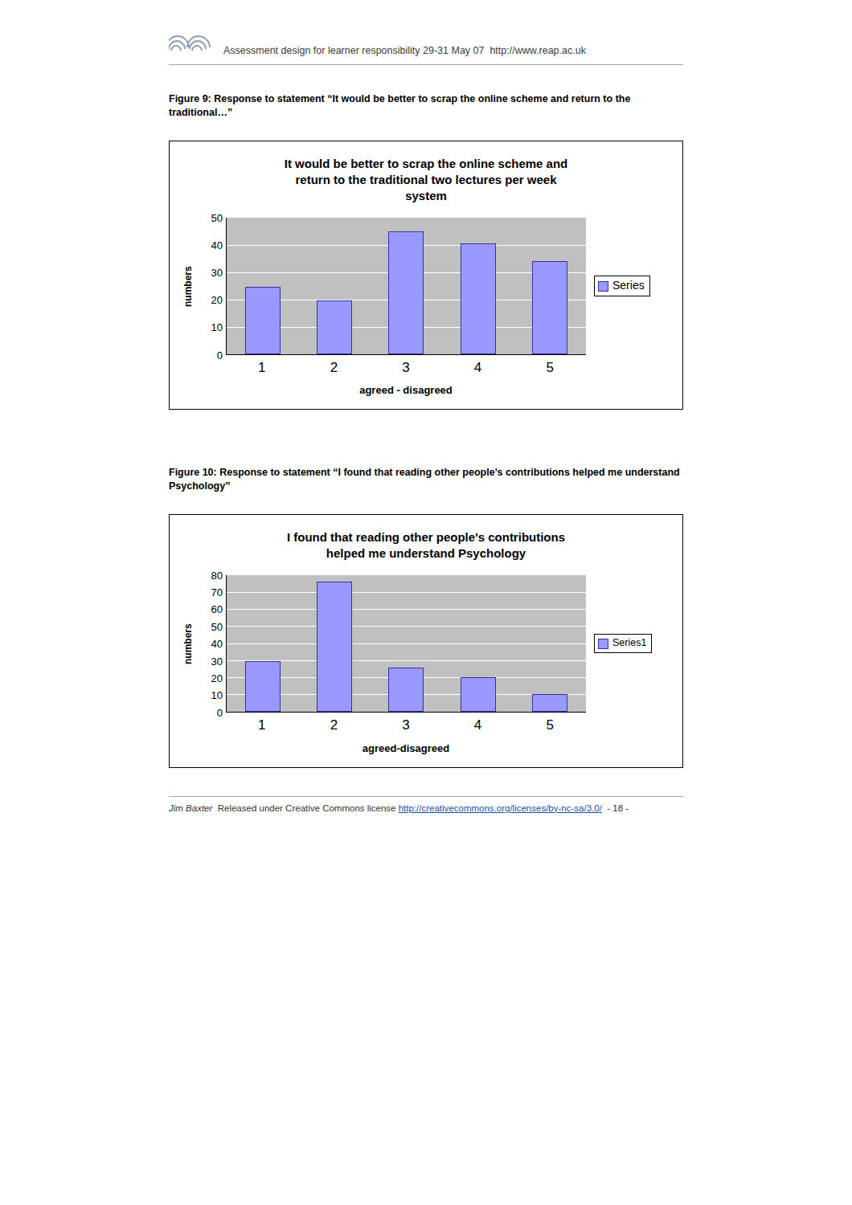Assessment design for learner responsibility 29-31 May 07 http://www.reap.ac.uk
Figure 9: Response to statement “It would be better to scrap the online scheme and return to the traditional…”
It would be better to scrap the online scheme and
return to the traditional two lectures per week
system
numbers
50 40 30 20 10 0
Series
12345
agreed - disagreed
Figure 10: Response to statement “I found that reading other people’s contributions helped me understand Psychology”
I found that reading other people's contributions
helped me understand Psychology
numbers
80 70 60 50 40 30 20 10 0
Series1
12345
agreed-disagreed
Jim Baxter Released under Creative Commons license http://creativecommons.org/licenses/by-nc-sa/3.0/ - 18 -